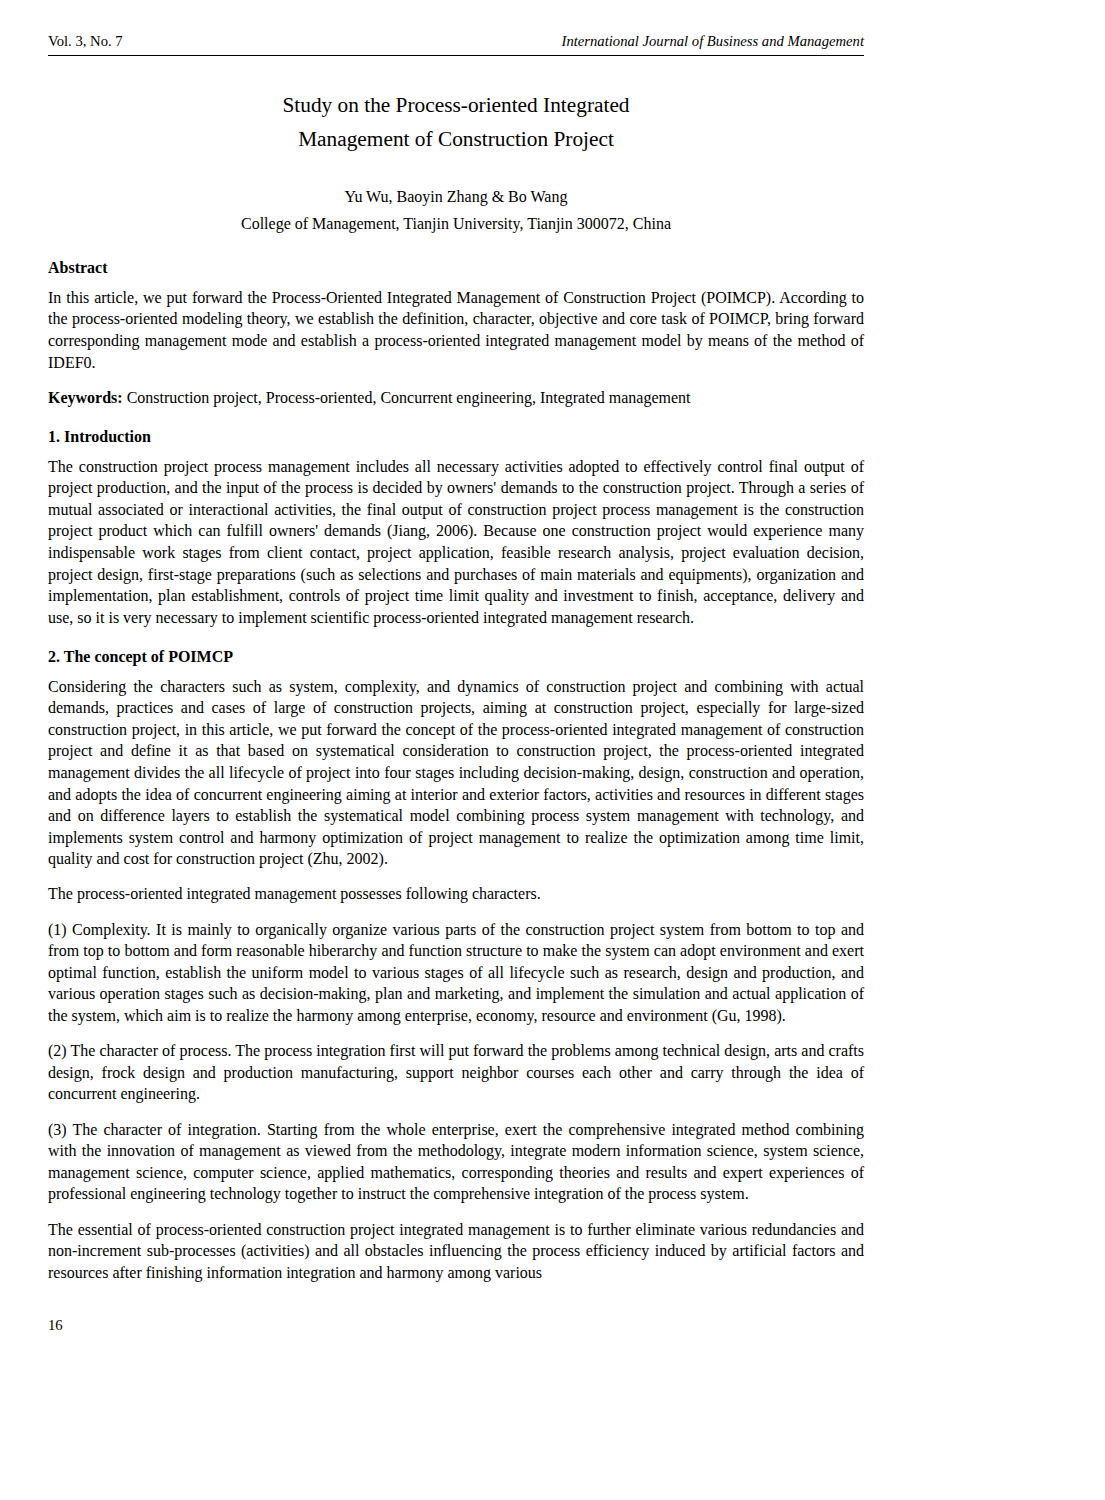Vol. 3, No. 7 International Journal of Business and Management
Study on the Process-oriented Integrated
Management of Construction Project
Yu Wu, Baoyin Zhang & Bo Wang
College of Management, Tianjin University, Tianjin 300072, China
Abstract
In this article, we put forward the Process-Oriented Integrated Management of Construction Project (POIMCP). According to the process-oriented modeling theory, we establish the definition, character, objective and core task of POIMCP, bring forward corresponding management mode and establish a process-oriented integrated management model by means of the method of IDEF0.
Keywords: Construction project, Process-oriented, Concurrent engineering, Integrated management
1. Introduction
The construction project process management includes all necessary activities adopted to effectively control final output of project production, and the input of the process is decided by owners' demands to the construction project. Through a series of mutual associated or interactional activities, the final output of construction project process management is the construction project product which can fulfill owners' demands (Jiang, 2006). Because one construction project would experience many indispensable work stages from client contact, project application, feasible research analysis, project evaluation decision, project design, first-stage preparations (such as selections and purchases of main materials and equipments), organization and implementation, plan establishment, controls of project time limit quality and investment to finish, acceptance, delivery and use, so it is very necessary to implement scientific process-oriented integrated management research.
2. The concept of POIMCP
Considering the characters such as system, complexity, and dynamics of construction project and combining with actual demands, practices and cases of large of construction projects, aiming at construction project, especially for large-sized construction project, in this article, we put forward the concept of the process-oriented integrated management of construction project and define it as that based on systematical consideration to construction project, the process-oriented integrated management divides the all lifecycle of project into four stages including decision-making, design, construction and operation, and adopts the idea of concurrent engineering aiming at interior and exterior factors, activities and resources in different stages and on difference layers to establish the systematical model combining process system management with technology, and implements system control and harmony optimization of project management to realize the optimization among time limit, quality and cost for construction project (Zhu, 2002).
The process-oriented integrated management possesses following characters.
(1) Complexity. It is mainly to organically organize various parts of the construction project system from bottom to top and from top to bottom and form reasonable hiberarchy and function structure to make the system can adopt environment and exert optimal function, establish the uniform model to various stages of all lifecycle such as research, design and production, and various operation stages such as decision-making, plan and marketing, and implement the simulation and actual application of the system, which aim is to realize the harmony among enterprise, economy, resource and environment (Gu, 1998).
(2) The character of process. The process integration first will put forward the problems among technical design, arts and crafts design, frock design and production manufacturing, support neighbor courses each other and carry through the idea of concurrent engineering.
(3) The character of integration. Starting from the whole enterprise, exert the comprehensive integrated method combining with the innovation of management as viewed from the methodology, integrate modern information science, system science, management science, computer science, applied mathematics, corresponding theories and results and expert experiences of professional engineering technology together to instruct the comprehensive integration of the process system.
The essential of process-oriented construction project integrated management is to further eliminate various redundancies and non-increment sub-processes (activities) and all obstacles influencing the process efficiency induced by artificial factors and resources after finishing information integration and harmony among various
16